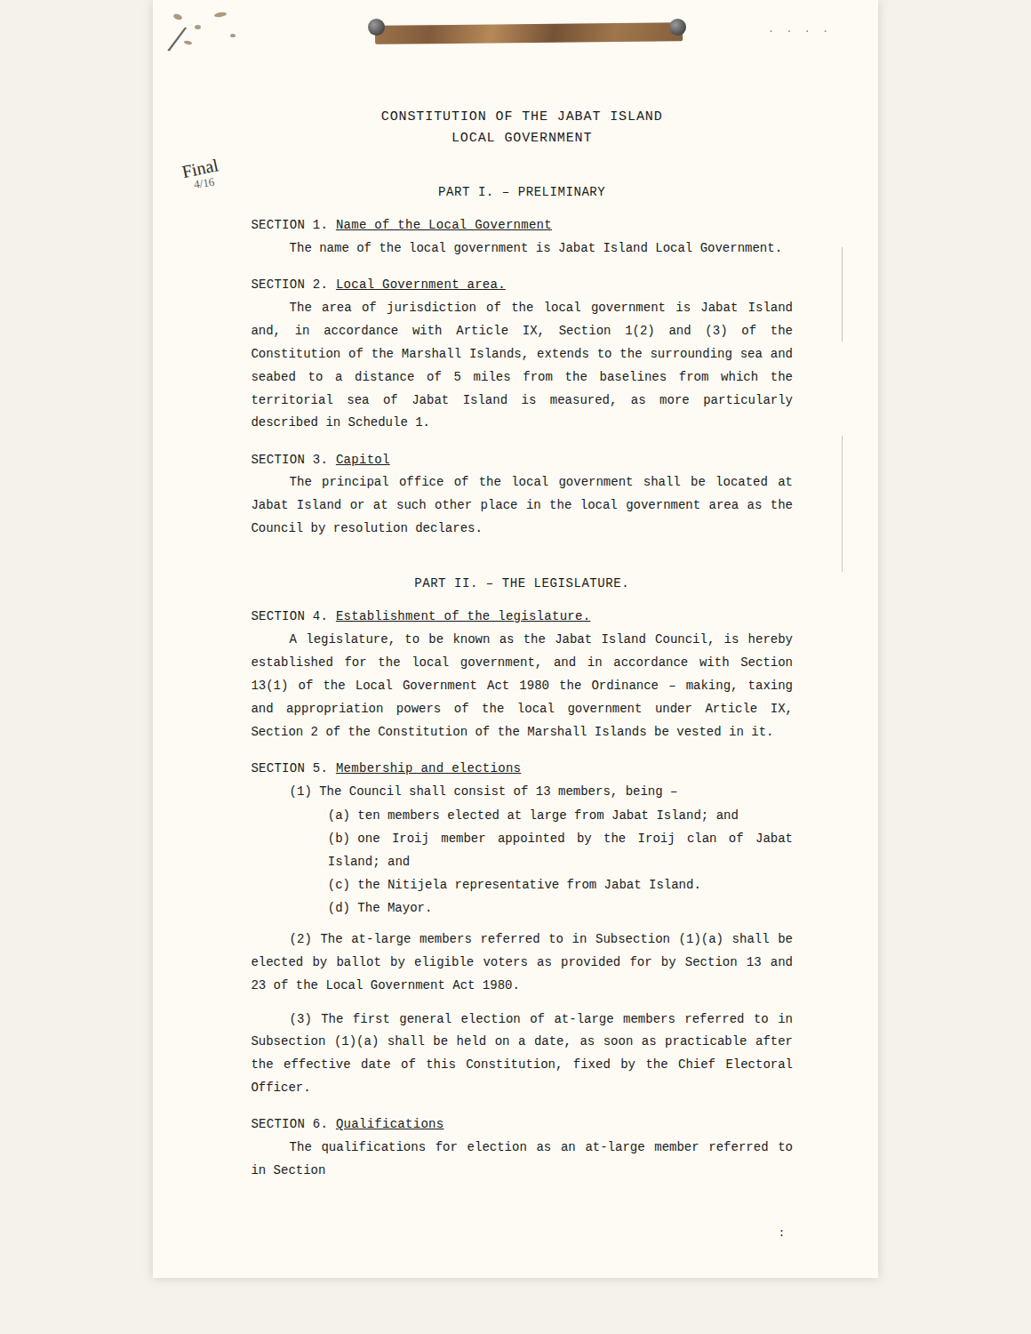/
· · · ·
Final4/16
Constitution of the Jabat Island
Local Government
PART I. – PRELIMINARY
SECTION 1. Name of the Local Government
The name of the local government is Jabat Island Local Government.
SECTION 2. Local Government area.
The area of jurisdiction of the local government is Jabat Island and, in accordance with Article IX, Section 1(2) and (3) of the Constitution of the Marshall Islands, extends to the surrounding sea and seabed to a distance of 5 miles from the baselines from which the territorial sea of Jabat Island is measured, as more particularly described in Schedule 1.
SECTION 3. Capitol
The principal office of the local government shall be located at Jabat Island or at such other place in the local government area as the Council by resolution declares.
PART II. – THE LEGISLATURE.
SECTION 4. Establishment of the legislature.
A legislature, to be known as the Jabat Island Council, is hereby established for the local government, and in accordance with Section 13(1) of the Local Government Act 1980 the Ordinance – making, taxing and appropriation powers of the local government under Article IX, Section 2 of the Constitution of the Marshall Islands be vested in it.
SECTION 5. Membership and elections
(1) The Council shall consist of 13 members, being –
(a) ten members elected at large from Jabat Island; and
(b) one Iroij member appointed by the Iroij clan of Jabat Island; and
(c) the Nitijela representative from Jabat Island.
(d) The Mayor.
(2) The at-large members referred to in Subsection (1)(a) shall be elected by ballot by eligible voters as provided for by Section 13 and 23 of the Local Government Act 1980.
(3) The first general election of at-large members referred to in Subsection (1)(a) shall be held on a date, as soon as practicable after the effective date of this Constitution, fixed by the Chief Electoral Officer.
SECTION 6. Qualifications
The qualifications for election as an at-large member referred to in Section
: